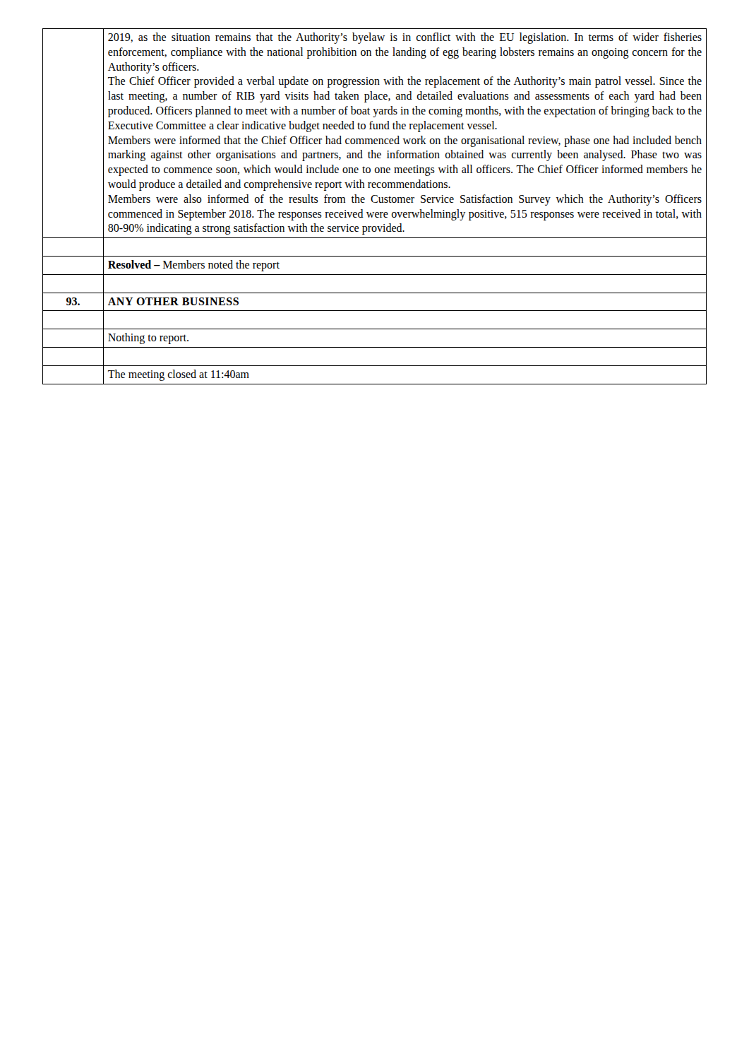| | 2019, as the situation remains that the Authority’s byelaw is in conflict with the EU legislation. In terms of wider fisheries enforcement, compliance with the national prohibition on the landing of egg bearing lobsters remains an ongoing concern for the Authority’s officers. The Chief Officer provided a verbal update on progression with the replacement of the Authority’s main patrol vessel. Since the last meeting, a number of RIB yard visits had taken place, and detailed evaluations and assessments of each yard had been produced. Officers planned to meet with a number of boat yards in the coming months, with the expectation of bringing back to the Executive Committee a clear indicative budget needed to fund the replacement vessel. Members were informed that the Chief Officer had commenced work on the organisational review, phase one had included bench marking against other organisations and partners, and the information obtained was currently been analysed. Phase two was expected to commence soon, which would include one to one meetings with all officers. The Chief Officer informed members he would produce a detailed and comprehensive report with recommendations. Members were also informed of the results from the Customer Service Satisfaction Survey which the Authority’s Officers commenced in September 2018. The responses received were overwhelmingly positive, 515 responses were received in total, with 80-90% indicating a strong satisfaction with the service provided. |
| | Resolved – Members noted the report |
| 93. | ANY OTHER BUSINESS |
| | Nothing to report. |
| | The meeting closed at 11:40am |